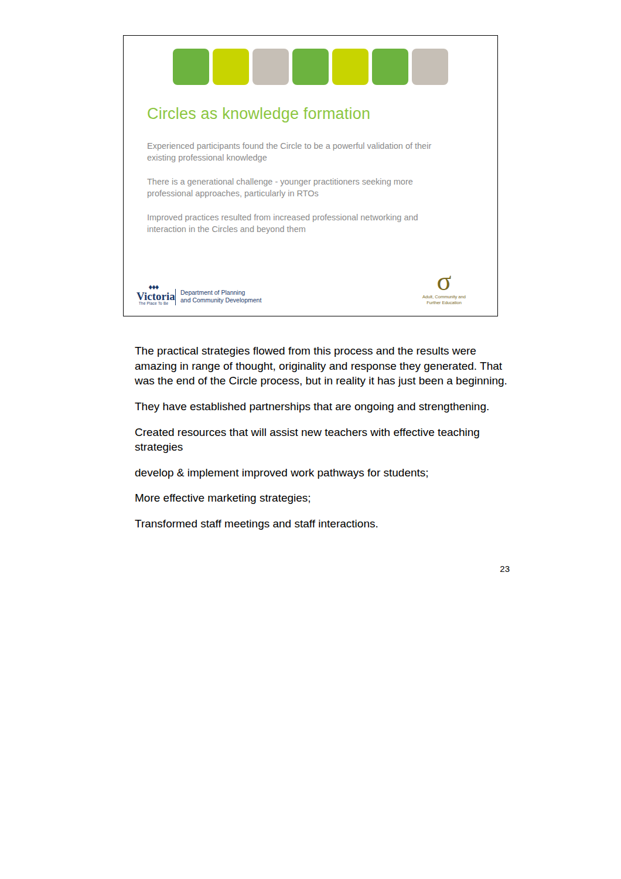Circles as knowledge formation
Experienced participants found the Circle to be a powerful validation of their existing professional knowledge
There is a generational challenge - younger practitioners seeking more professional approaches, particularly in RTOs
Improved practices resulted from increased professional networking and interaction in the Circles and beyond them
♦♦♦
Victoria
The Place To Be
Department of Planning
and Community Development
σ
Adult, Community and
Further Education
The practical strategies flowed from this process and the results were amazing in range of thought, originality and response they generated. That was the end of the Circle process, but in reality it has just been a beginning.
They have established partnerships that are ongoing and strengthening.
Created resources that will assist new teachers with effective teaching strategies
develop & implement improved work pathways for students;
More effective marketing strategies;
Transformed staff meetings and staff interactions.
23